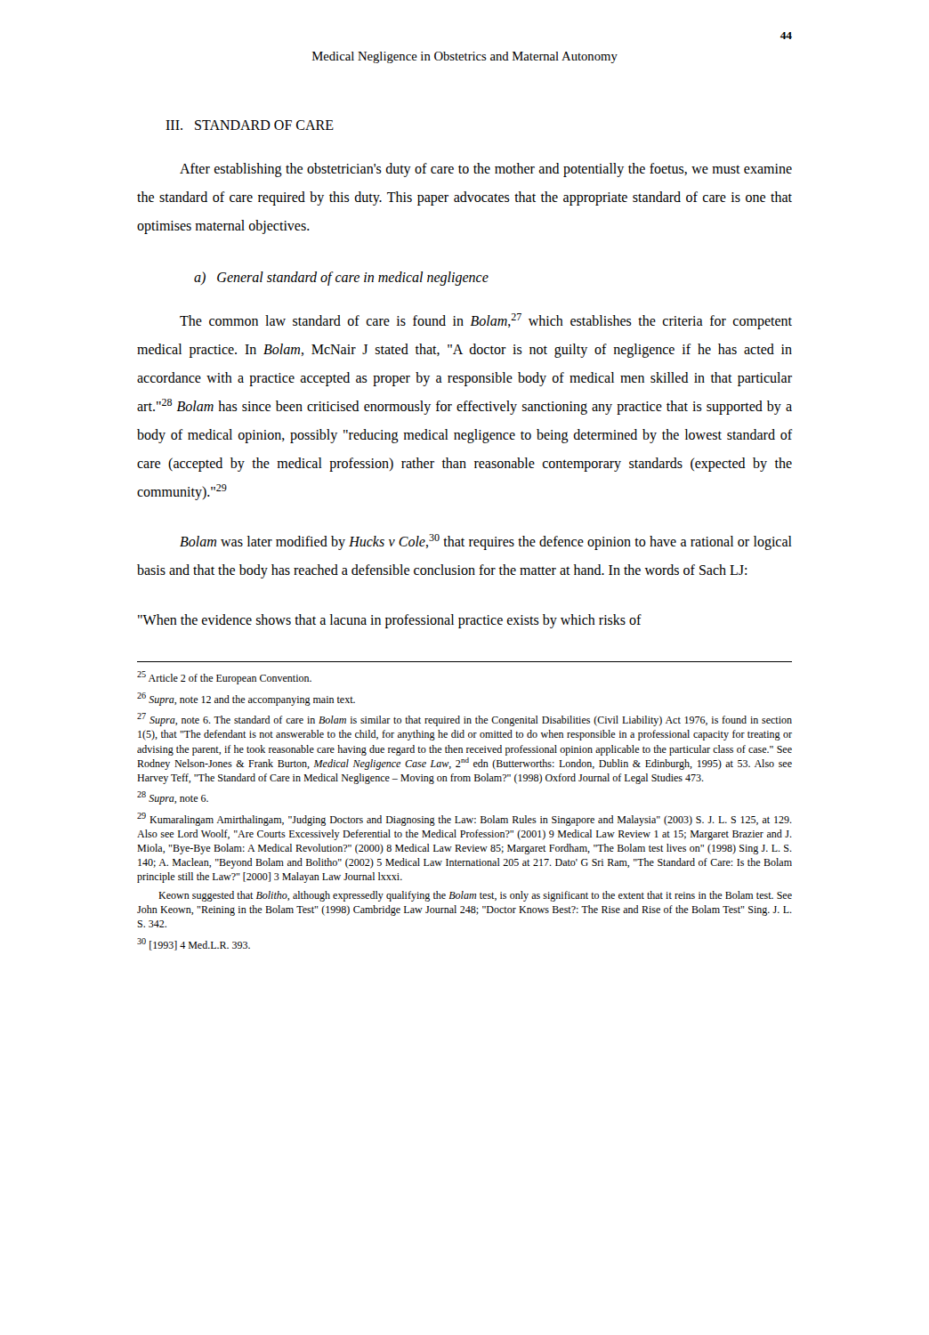44
Medical Negligence in Obstetrics and Maternal Autonomy
III. STANDARD OF CARE
After establishing the obstetrician's duty of care to the mother and potentially the foetus, we must examine the standard of care required by this duty. This paper advocates that the appropriate standard of care is one that optimises maternal objectives.
a) General standard of care in medical negligence
The common law standard of care is found in Bolam,27 which establishes the criteria for competent medical practice. In Bolam, McNair J stated that, "A doctor is not guilty of negligence if he has acted in accordance with a practice accepted as proper by a responsible body of medical men skilled in that particular art."28 Bolam has since been criticised enormously for effectively sanctioning any practice that is supported by a body of medical opinion, possibly "reducing medical negligence to being determined by the lowest standard of care (accepted by the medical profession) rather than reasonable contemporary standards (expected by the community)."29
Bolam was later modified by Hucks v Cole,30 that requires the defence opinion to have a rational or logical basis and that the body has reached a defensible conclusion for the matter at hand. In the words of Sach LJ:
"When the evidence shows that a lacuna in professional practice exists by which risks of
25 Article 2 of the European Convention.
26 Supra, note 12 and the accompanying main text.
27 Supra, note 6. The standard of care in Bolam is similar to that required in the Congenital Disabilities (Civil Liability) Act 1976, is found in section 1(5), that "The defendant is not answerable to the child, for anything he did or omitted to do when responsible in a professional capacity for treating or advising the parent, if he took reasonable care having due regard to the then received professional opinion applicable to the particular class of case." See Rodney Nelson-Jones & Frank Burton, Medical Negligence Case Law, 2nd edn (Butterworths: London, Dublin & Edinburgh, 1995) at 53. Also see Harvey Teff, "The Standard of Care in Medical Negligence – Moving on from Bolam?" (1998) Oxford Journal of Legal Studies 473.
28 Supra, note 6.
29 Kumaralingam Amirthalingam, "Judging Doctors and Diagnosing the Law: Bolam Rules in Singapore and Malaysia" (2003) S. J. L. S 125, at 129. Also see Lord Woolf, "Are Courts Excessively Deferential to the Medical Profession?" (2001) 9 Medical Law Review 1 at 15; Margaret Brazier and J. Miola, "Bye-Bye Bolam: A Medical Revolution?" (2000) 8 Medical Law Review 85; Margaret Fordham, "The Bolam test lives on" (1998) Sing J. L. S. 140; A. Maclean, "Beyond Bolam and Bolitho" (2002) 5 Medical Law International 205 at 217. Dato' G Sri Ram, "The Standard of Care: Is the Bolam principle still the Law?" [2000] 3 Malayan Law Journal lxxxi.
Keown suggested that Bolitho, although expressedly qualifying the Bolam test, is only as significant to the extent that it reins in the Bolam test. See John Keown, "Reining in the Bolam Test" (1998) Cambridge Law Journal 248; "Doctor Knows Best?: The Rise and Rise of the Bolam Test" Sing. J. L. S. 342.
30 [1993] 4 Med.L.R. 393.